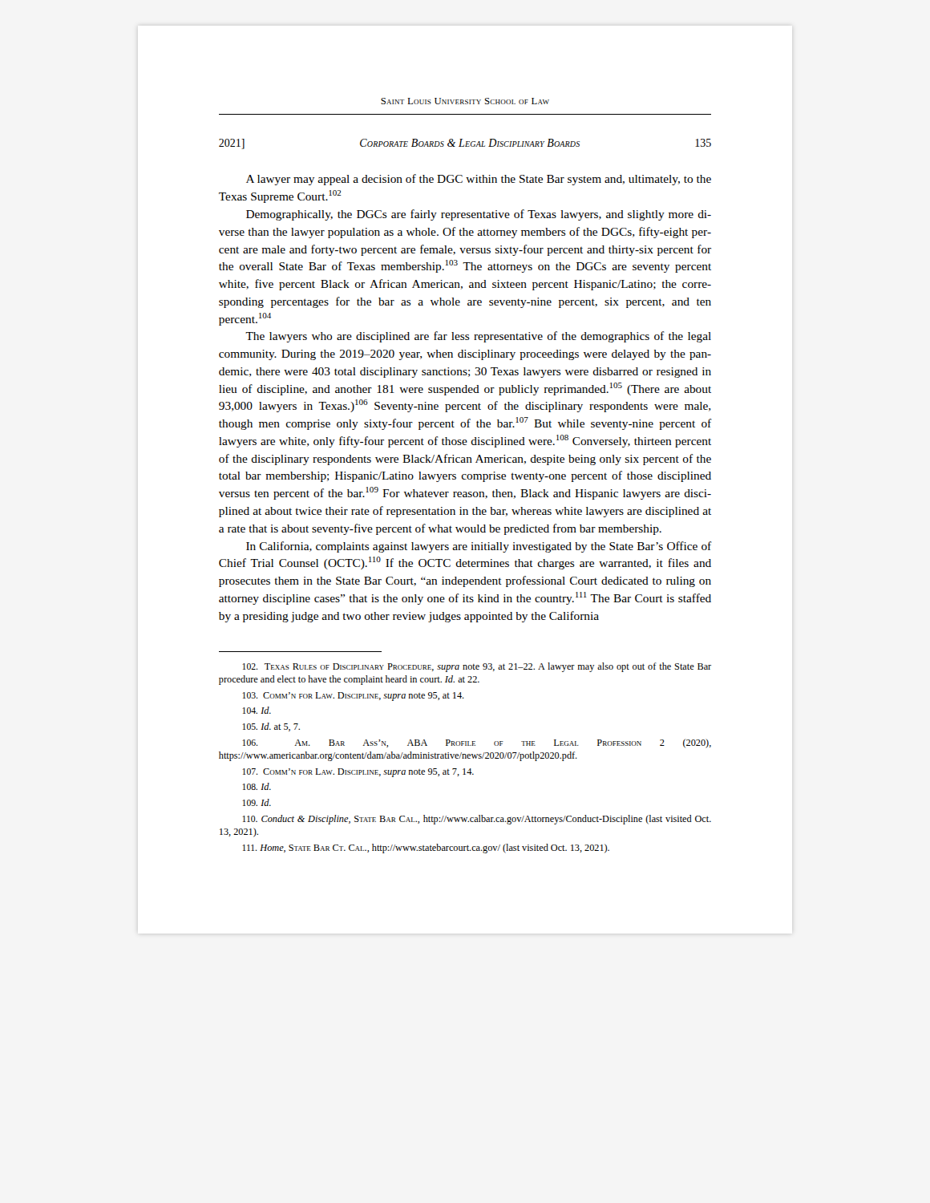Saint Louis University School of Law
2021] Corporate Boards & Legal Disciplinary Boards 135
A lawyer may appeal a decision of the DGC within the State Bar system and, ultimately, to the Texas Supreme Court.102
Demographically, the DGCs are fairly representative of Texas lawyers, and slightly more diverse than the lawyer population as a whole. Of the attorney members of the DGCs, fifty-eight percent are male and forty-two percent are female, versus sixty-four percent and thirty-six percent for the overall State Bar of Texas membership.103 The attorneys on the DGCs are seventy percent white, five percent Black or African American, and sixteen percent Hispanic/Latino; the corresponding percentages for the bar as a whole are seventy-nine percent, six percent, and ten percent.104
The lawyers who are disciplined are far less representative of the demographics of the legal community. During the 2019–2020 year, when disciplinary proceedings were delayed by the pandemic, there were 403 total disciplinary sanctions; 30 Texas lawyers were disbarred or resigned in lieu of discipline, and another 181 were suspended or publicly reprimanded.105 (There are about 93,000 lawyers in Texas.)106 Seventy-nine percent of the disciplinary respondents were male, though men comprise only sixty-four percent of the bar.107 But while seventy-nine percent of lawyers are white, only fifty-four percent of those disciplined were.108 Conversely, thirteen percent of the disciplinary respondents were Black/African American, despite being only six percent of the total bar membership; Hispanic/Latino lawyers comprise twenty-one percent of those disciplined versus ten percent of the bar.109 For whatever reason, then, Black and Hispanic lawyers are disciplined at about twice their rate of representation in the bar, whereas white lawyers are disciplined at a rate that is about seventy-five percent of what would be predicted from bar membership.
In California, complaints against lawyers are initially investigated by the State Bar’s Office of Chief Trial Counsel (OCTC).110 If the OCTC determines that charges are warranted, it files and prosecutes them in the State Bar Court, “an independent professional Court dedicated to ruling on attorney discipline cases” that is the only one of its kind in the country.111 The Bar Court is staffed by a presiding judge and two other review judges appointed by the California
102. Texas Rules of Disciplinary Procedure, supra note 93, at 21–22. A lawyer may also opt out of the State Bar procedure and elect to have the complaint heard in court. Id. at 22.
103. Comm’n for Law. Discipline, supra note 95, at 14.
104. Id.
105. Id. at 5, 7.
106. Am. Bar Ass’n, ABA Profile of the Legal Profession 2 (2020), https://www.americanbar.org/content/dam/aba/administrative/news/2020/07/potlp2020.pdf.
107. Comm’n for Law. Discipline, supra note 95, at 7, 14.
108. Id.
109. Id.
110. Conduct & Discipline, State Bar Cal., http://www.calbar.ca.gov/Attorneys/Conduct-Discipline (last visited Oct. 13, 2021).
111. Home, State Bar Ct. Cal., http://www.statebarcourt.ca.gov/ (last visited Oct. 13, 2021).